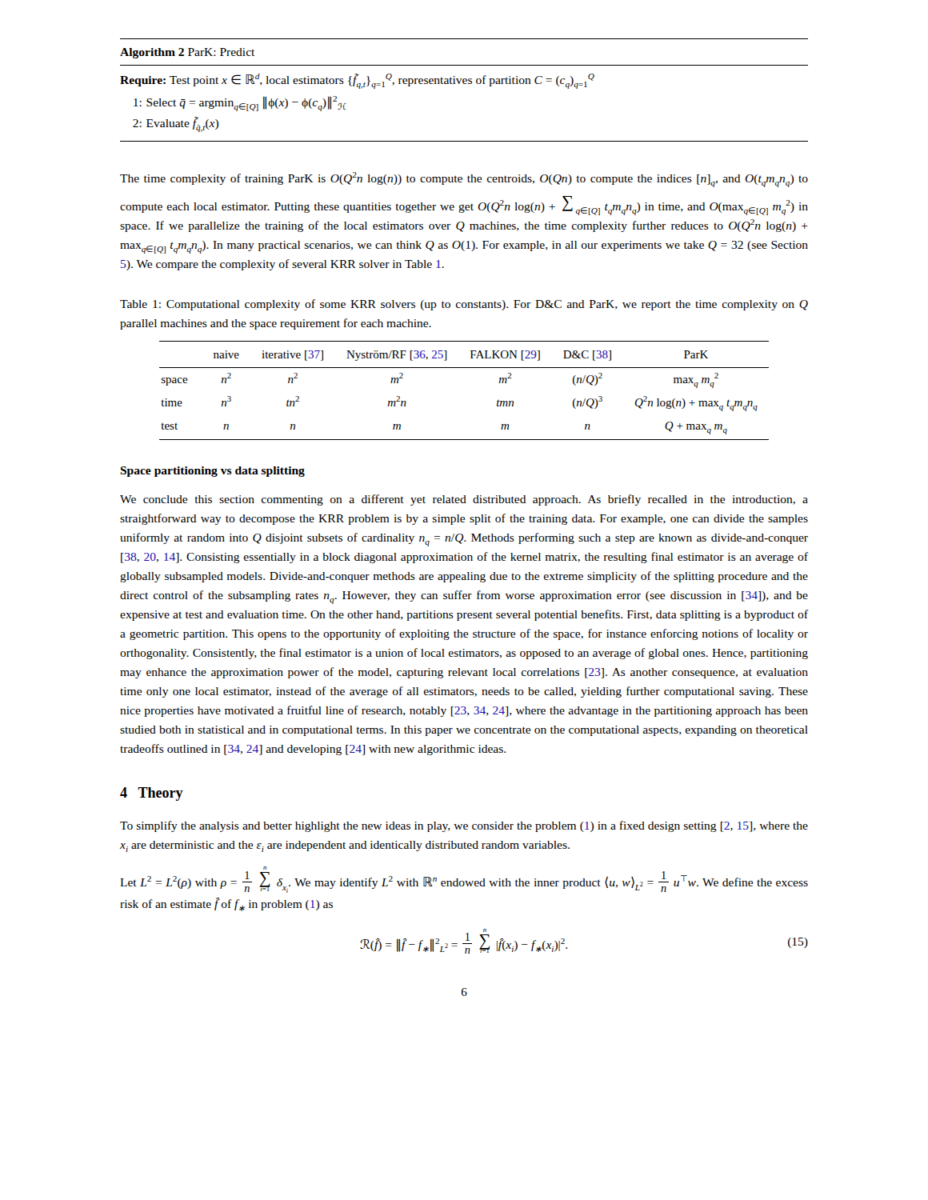Algorithm 2 ParK: Predict
Require: Test point x ∈ ℝd, local estimators {f̃q,t}q=1Q, representatives of partition C = (cq)q=1Q
Select q̄ = argminq∈[Q] ∥ϕ(x) − ϕ(cq)∥2ℋ
Evaluate f̃q̄,t(x)
The time complexity of training ParK is O(Q2n log(n)) to compute the centroids, O(Qn) to compute the indices [n]q, and O(tqmqnq) to compute each local estimator. Putting these quantities together we get O(Q2n log(n) + ∑ q∈[Q] tqmqnq) in time, and O(maxq∈[Q] mq2) in space. If we parallelize the training of the local estimators over Q machines, the time complexity further reduces to O(Q2n log(n) + maxq∈[Q] tqmqnq). In many practical scenarios, we can think Q as O(1). For example, in all our experiments we take Q = 32 (see Section 5). We compare the complexity of several KRR solver in Table 1.
Table 1: Computational complexity of some KRR solvers (up to constants). For D&C and ParK, we report the time complexity on Q parallel machines and the space requirement for each machine.
| | naive | iterative [ 37 ] | Nyström/RF [ 36 , 25 ] | FALKON [ 29 ] | D&C [ 38 ] | ParK |
| --- | --- | --- | --- | --- | --- | --- |
| space | n 2 | n 2 | m 2 | m 2 | ( n / Q ) 2 | max q m q 2 |
| time | n 3 | tn 2 | m 2 n | tmn | ( n / Q ) 3 | Q 2 n log( n ) + max q t q m q n q |
| test | n | n | m | m | n | Q + max q m q |
Space partitioning vs data splitting
We conclude this section commenting on a different yet related distributed approach. As briefly recalled in the introduction, a straightforward way to decompose the KRR problem is by a simple split of the training data. For example, one can divide the samples uniformly at random into Q disjoint subsets of cardinality nq = n/Q. Methods performing such a step are known as divide-and-conquer [38, 20, 14]. Consisting essentially in a block diagonal approximation of the kernel matrix, the resulting final estimator is an average of globally subsampled models. Divide-and-conquer methods are appealing due to the extreme simplicity of the splitting procedure and the direct control of the subsampling rates nq. However, they can suffer from worse approximation error (see discussion in [34]), and be expensive at test and evaluation time. On the other hand, partitions present several potential benefits. First, data splitting is a byproduct of a geometric partition. This opens to the opportunity of exploiting the structure of the space, for instance enforcing notions of locality or orthogonality. Consistently, the final estimator is a union of local estimators, as opposed to an average of global ones. Hence, partitioning may enhance the approximation power of the model, capturing relevant local correlations [23]. As another consequence, at evaluation time only one local estimator, instead of the average of all estimators, needs to be called, yielding further computational saving. These nice properties have motivated a fruitful line of research, notably [23, 34, 24], where the advantage in the partitioning approach has been studied both in statistical and in computational terms. In this paper we concentrate on the computational aspects, expanding on theoretical tradeoffs outlined in [34, 24] and developing [24] with new algorithmic ideas.
4 Theory
To simplify the analysis and better highlight the new ideas in play, we consider the problem (1) in a fixed design setting [2, 15], where the xi are deterministic and the εi are independent and identically distributed random variables.
Let L2 = L2(ρ) with ρ = 1 n n∑i=1 δxi. We may identify L2 with ℝn endowed with the inner product ⟨u, w⟩L2 = 1 n u⊤w. We define the excess risk of an estimate f̂ of f∗ in problem (1) as
ℛ(f̂) = ∥f̂ − f∗∥2L2 = 1 n n∑i=1 |f̂(xi) − f∗(xi)|2. (15)
6